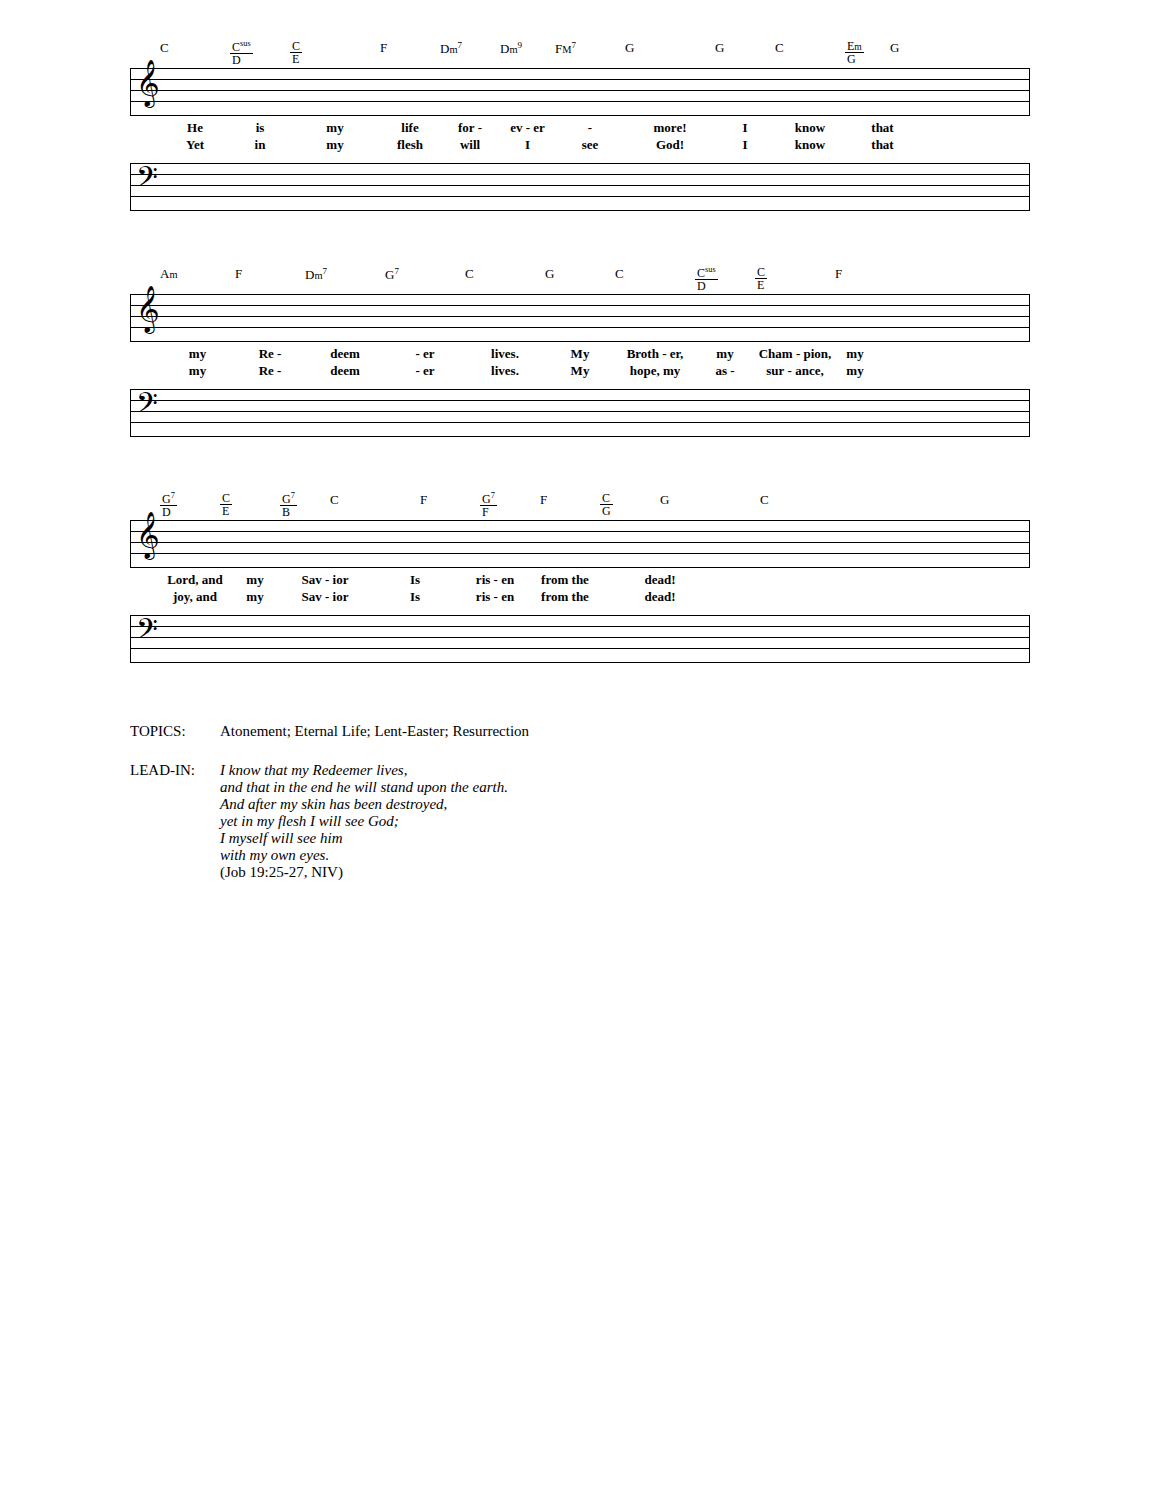C Csus D CE F Dm7 Dm9 FM7 G G C Em G G
𝄞
He is my life for - ev - er - more! I know that
Yet in my flesh will I see God! I know that
𝄢
Am F Dm7 G7 C G C Csus D CE F
𝄞
my Re - deem - er lives. My Broth - er, my Cham - pion, my
my Re - deem - er lives. My hope, my as - sur - ance, my
𝄢
G7 D CE G7 B C F G7 F F CG G C
𝄞
Lord, and my Sav - ior Is ris - en from the dead!
joy, and my Sav - ior Is ris - en from the dead!
𝄢
TOPICS:
Atonement; Eternal Life; Lent-Easter; Resurrection
LEAD-IN:
I know that my Redeemer lives,
and that in the end he will stand upon the earth.
And after my skin has been destroyed,
yet in my flesh I will see God;
I myself will see him
with my own eyes.
(Job 19:25-27, NIV)